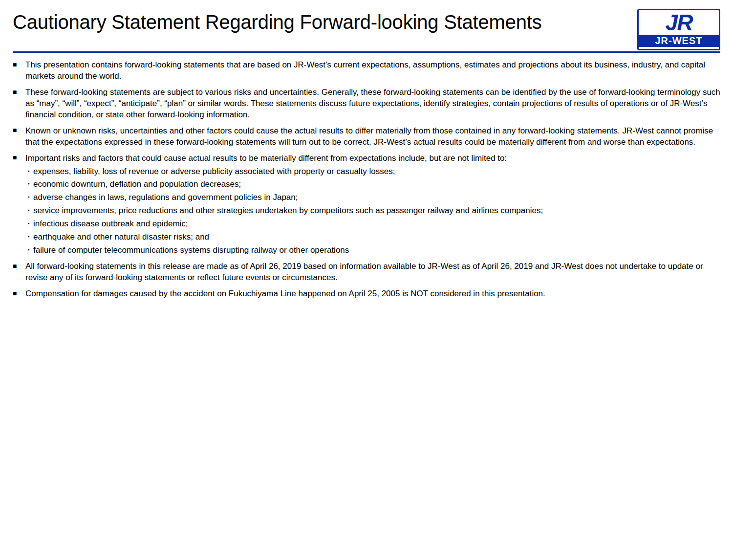Cautionary Statement Regarding Forward-looking Statements
JR JR-WEST
This presentation contains forward-looking statements that are based on JR-West’s current expectations, assumptions, estimates and projections about its business, industry, and capital markets around the world.
These forward-looking statements are subject to various risks and uncertainties. Generally, these forward-looking statements can be identified by the use of forward-looking terminology such as “may”, “will”, “expect”, “anticipate”, “plan” or similar words. These statements discuss future expectations, identify strategies, contain projections of results of operations or of JR-West’s financial condition, or state other forward-looking information.
Known or unknown risks, uncertainties and other factors could cause the actual results to differ materially from those contained in any forward-looking statements. JR-West cannot promise that the expectations expressed in these forward-looking statements will turn out to be correct. JR-West’s actual results could be materially different from and worse than expectations.
Important risks and factors that could cause actual results to be materially different from expectations include, but are not limited to:
expenses, liability, loss of revenue or adverse publicity associated with property or casualty losses;
economic downturn, deflation and population decreases;
adverse changes in laws, regulations and government policies in Japan;
service improvements, price reductions and other strategies undertaken by competitors such as passenger railway and airlines companies;
infectious disease outbreak and epidemic;
earthquake and other natural disaster risks; and
failure of computer telecommunications systems disrupting railway or other operations
All forward-looking statements in this release are made as of April 26, 2019 based on information available to JR-West as of April 26, 2019 and JR-West does not undertake to update or revise any of its forward-looking statements or reflect future events or circumstances.
Compensation for damages caused by the accident on Fukuchiyama Line happened on April 25, 2005 is NOT considered in this presentation.